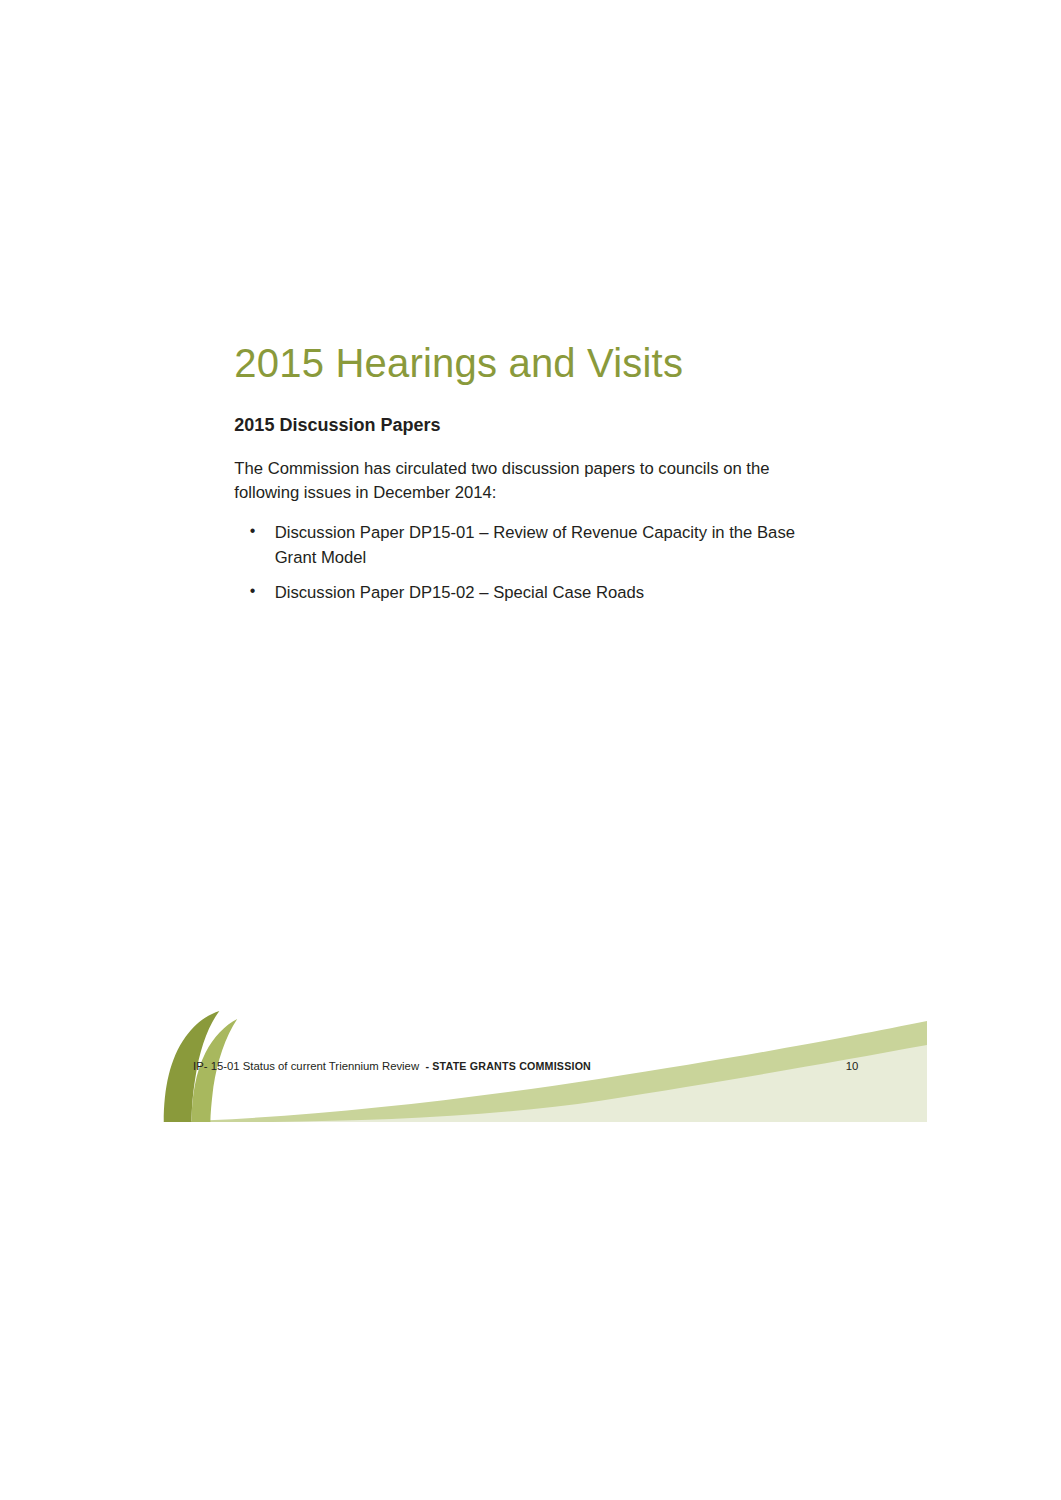2015 Hearings and Visits
2015 Discussion Papers
The Commission has circulated two discussion papers to councils on the following issues in December 2014:
Discussion Paper DP15-01 – Review of Revenue Capacity in the Base Grant Model
Discussion Paper DP15-02 – Special Case Roads
IP- 15-01 Status of current Triennium Review - STATE GRANTS COMMISSION 10